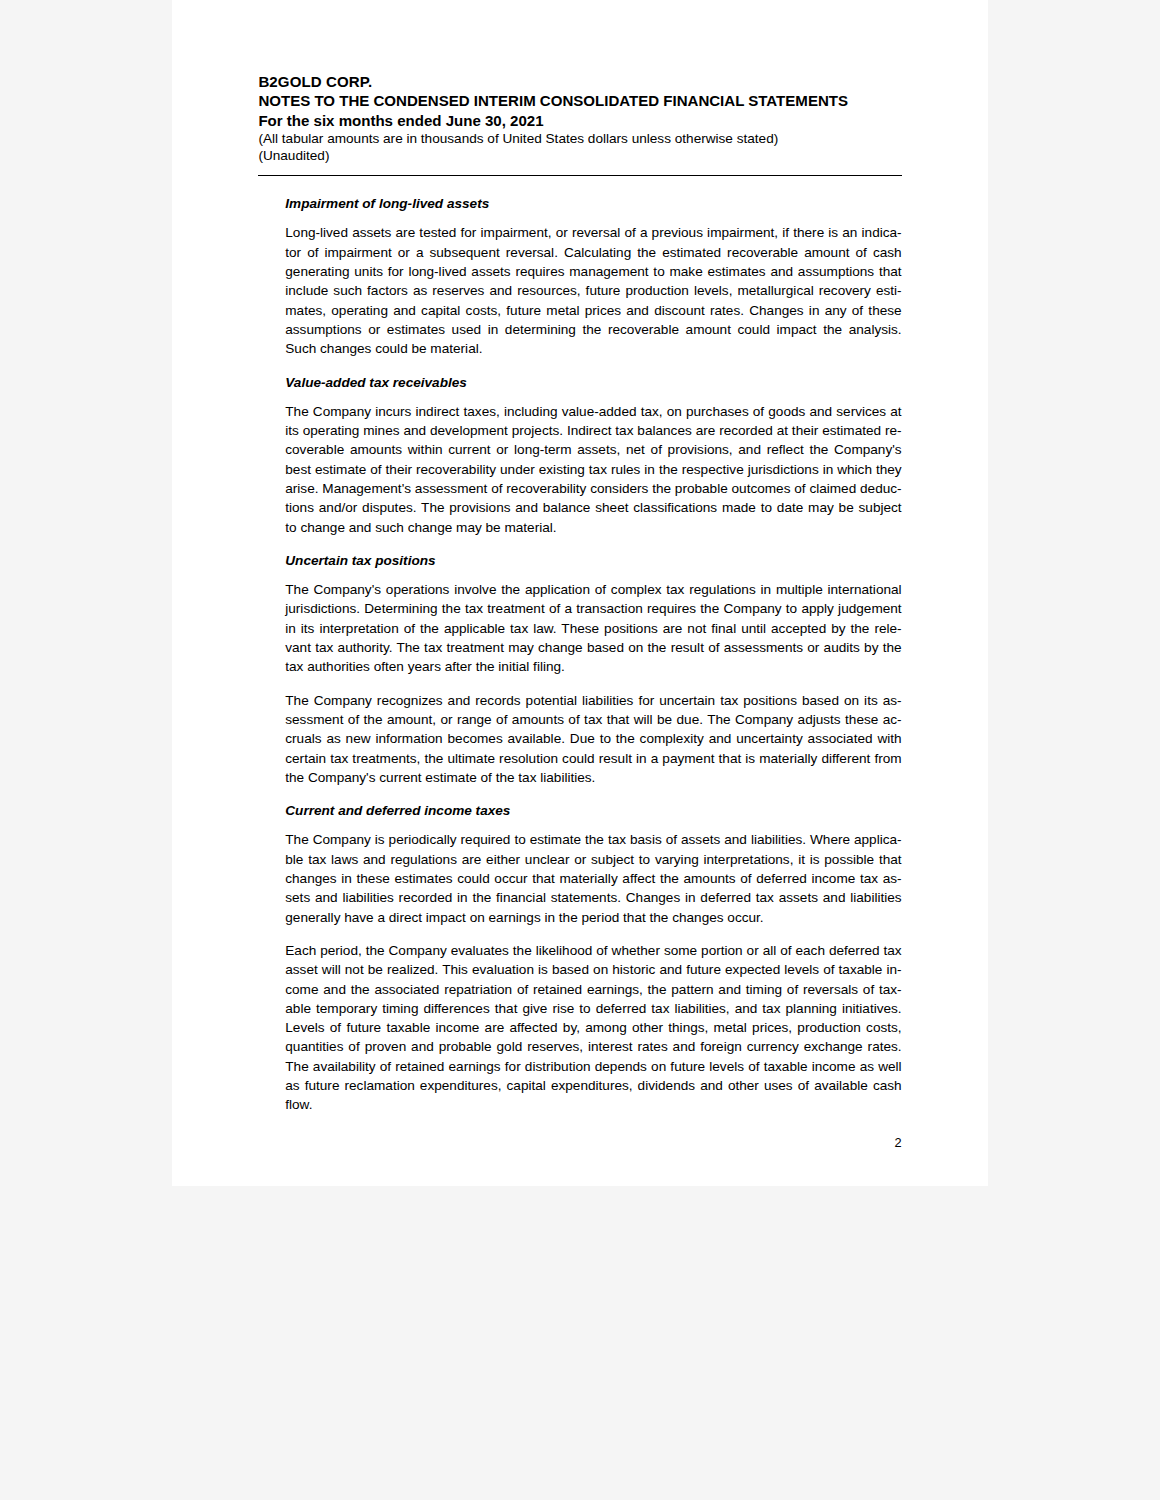B2GOLD CORP.
NOTES TO THE CONDENSED INTERIM CONSOLIDATED FINANCIAL STATEMENTS
For the six months ended June 30, 2021
(All tabular amounts are in thousands of United States dollars unless otherwise stated)
(Unaudited)
Impairment of long-lived assets
Long-lived assets are tested for impairment, or reversal of a previous impairment, if there is an indicator of impairment or a subsequent reversal. Calculating the estimated recoverable amount of cash generating units for long-lived assets requires management to make estimates and assumptions that include such factors as reserves and resources, future production levels, metallurgical recovery estimates, operating and capital costs, future metal prices and discount rates. Changes in any of these assumptions or estimates used in determining the recoverable amount could impact the analysis. Such changes could be material.
Value-added tax receivables
The Company incurs indirect taxes, including value-added tax, on purchases of goods and services at its operating mines and development projects. Indirect tax balances are recorded at their estimated recoverable amounts within current or long-term assets, net of provisions, and reflect the Company's best estimate of their recoverability under existing tax rules in the respective jurisdictions in which they arise. Management's assessment of recoverability considers the probable outcomes of claimed deductions and/or disputes. The provisions and balance sheet classifications made to date may be subject to change and such change may be material.
Uncertain tax positions
The Company's operations involve the application of complex tax regulations in multiple international jurisdictions. Determining the tax treatment of a transaction requires the Company to apply judgement in its interpretation of the applicable tax law. These positions are not final until accepted by the relevant tax authority. The tax treatment may change based on the result of assessments or audits by the tax authorities often years after the initial filing.
The Company recognizes and records potential liabilities for uncertain tax positions based on its assessment of the amount, or range of amounts of tax that will be due. The Company adjusts these accruals as new information becomes available. Due to the complexity and uncertainty associated with certain tax treatments, the ultimate resolution could result in a payment that is materially different from the Company's current estimate of the tax liabilities.
Current and deferred income taxes
The Company is periodically required to estimate the tax basis of assets and liabilities. Where applicable tax laws and regulations are either unclear or subject to varying interpretations, it is possible that changes in these estimates could occur that materially affect the amounts of deferred income tax assets and liabilities recorded in the financial statements. Changes in deferred tax assets and liabilities generally have a direct impact on earnings in the period that the changes occur.
Each period, the Company evaluates the likelihood of whether some portion or all of each deferred tax asset will not be realized. This evaluation is based on historic and future expected levels of taxable income and the associated repatriation of retained earnings, the pattern and timing of reversals of taxable temporary timing differences that give rise to deferred tax liabilities, and tax planning initiatives. Levels of future taxable income are affected by, among other things, metal prices, production costs, quantities of proven and probable gold reserves, interest rates and foreign currency exchange rates. The availability of retained earnings for distribution depends on future levels of taxable income as well as future reclamation expenditures, capital expenditures, dividends and other uses of available cash flow.
2